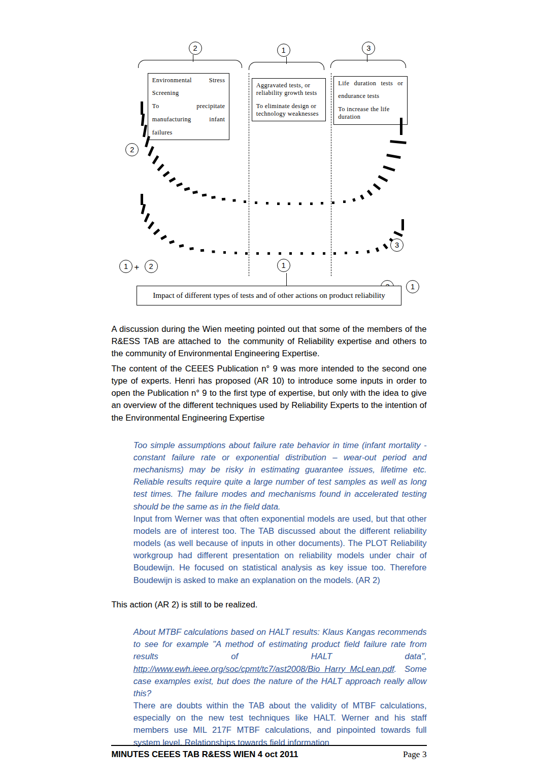2
1
3
Environmental Stress
Screening
To precipitate
manufacturing infant
failures
Aggravated tests, or reliability growth tests
To eliminate design or technology weaknesses
Life duration tests or
endurance tests
To increase the life duration
2
1
+
2
1
3
+
1
3
Impact of different types of tests and of other actions on product reliability
A discussion during the Wien meeting pointed out that some of the members of the R&ESS TAB are attached to the community of Reliability expertise and others to the community of Environmental Engineering Expertise.
The content of the CEEES Publication n° 9 was more intended to the second one type of experts. Henri has proposed (AR 10) to introduce some inputs in order to open the Publication n° 9 to the first type of expertise, but only with the idea to give an overview of the different techniques used by Reliability Experts to the intention of the Environmental Engineering Expertise
Too simple assumptions about failure rate behavior in time (infant mortality - constant failure rate or exponential distribution – wear-out period and mechanisms) may be risky in estimating guarantee issues, lifetime etc. Reliable results require quite a large number of test samples as well as long test times. The failure modes and mechanisms found in accelerated testing should be the same as in the field data.
Input from Werner was that often exponential models are used, but that other models are of interest too. The TAB discussed about the different reliability models (as well because of inputs in other documents). The PLOT Reliability workgroup had different presentation on reliability models under chair of Boudewijn. He focused on statistical analysis as key issue too. Therefore Boudewijn is asked to make an explanation on the models. (AR 2)
This action (AR 2) is still to be realized.
About MTBF calculations based on HALT results: Klaus Kangas recommends to see for example "A method of estimating product field failure rate from results of HALT data", http://www.ewh.ieee.org/soc/cpmt/tc7/ast2008/Bio_Harry_McLean.pdf. Some case examples exist, but does the nature of the HALT approach really allow this?
There are doubts within the TAB about the validity of MTBF calculations, especially on the new test techniques like HALT. Werner and his staff members use MIL 217F MTBF calculations, and pinpointed towards full system level. Relationships towards field information
MINUTES CEEES TAB R&ESS WIEN 4 oct 2011
Page 3